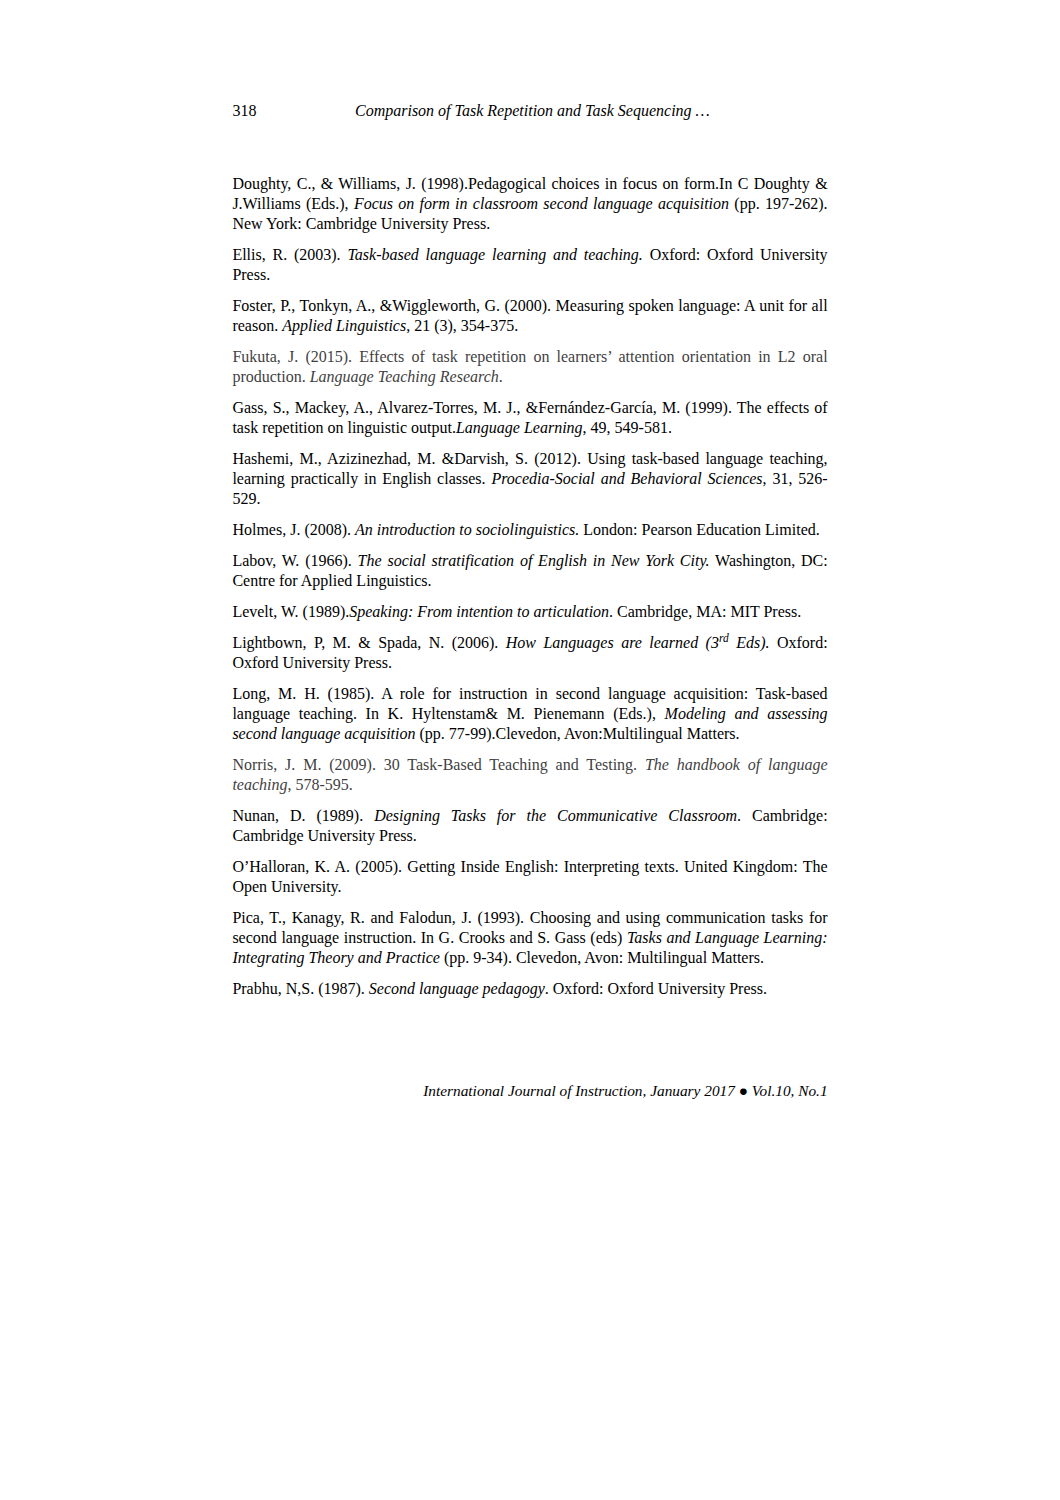318
Comparison of Task Repetition and Task Sequencing …
Doughty, C., & Williams, J. (1998).Pedagogical choices in focus on form.In C Doughty & J.Williams (Eds.), Focus on form in classroom second language acquisition (pp. 197-262). New York: Cambridge University Press.
Ellis, R. (2003). Task-based language learning and teaching. Oxford: Oxford University Press.
Foster, P., Tonkyn, A., &Wiggleworth, G. (2000). Measuring spoken language: A unit for all reason. Applied Linguistics, 21 (3), 354-375.
Fukuta, J. (2015). Effects of task repetition on learners’ attention orientation in L2 oral production. Language Teaching Research.
Gass, S., Mackey, A., Alvarez-Torres, M. J., &Fernández-García, M. (1999). The effects of task repetition on linguistic output.Language Learning, 49, 549-581.
Hashemi, M., Azizinezhad, M. &Darvish, S. (2012). Using task-based language teaching, learning practically in English classes. Procedia-Social and Behavioral Sciences, 31, 526-529.
Holmes, J. (2008). An introduction to sociolinguistics. London: Pearson Education Limited.
Labov, W. (1966). The social stratification of English in New York City. Washington, DC: Centre for Applied Linguistics.
Levelt, W. (1989).Speaking: From intention to articulation. Cambridge, MA: MIT Press.
Lightbown, P, M. & Spada, N. (2006). How Languages are learned (3rd Eds). Oxford: Oxford University Press.
Long, M. H. (1985). A role for instruction in second language acquisition: Task-based language teaching. In K. Hyltenstam& M. Pienemann (Eds.), Modeling and assessing second language acquisition (pp. 77-99).Clevedon, Avon:Multilingual Matters.
Norris, J. M. (2009). 30 Task-Based Teaching and Testing. The handbook of language teaching, 578-595.
Nunan, D. (1989). Designing Tasks for the Communicative Classroom. Cambridge: Cambridge University Press.
O’Halloran, K. A. (2005). Getting Inside English: Interpreting texts. United Kingdom: The Open University.
Pica, T., Kanagy, R. and Falodun, J. (1993). Choosing and using communication tasks for second language instruction. In G. Crooks and S. Gass (eds) Tasks and Language Learning: Integrating Theory and Practice (pp. 9-34). Clevedon, Avon: Multilingual Matters.
Prabhu, N,S. (1987). Second language pedagogy. Oxford: Oxford University Press.
International Journal of Instruction, January 2017 ● Vol.10, No.1